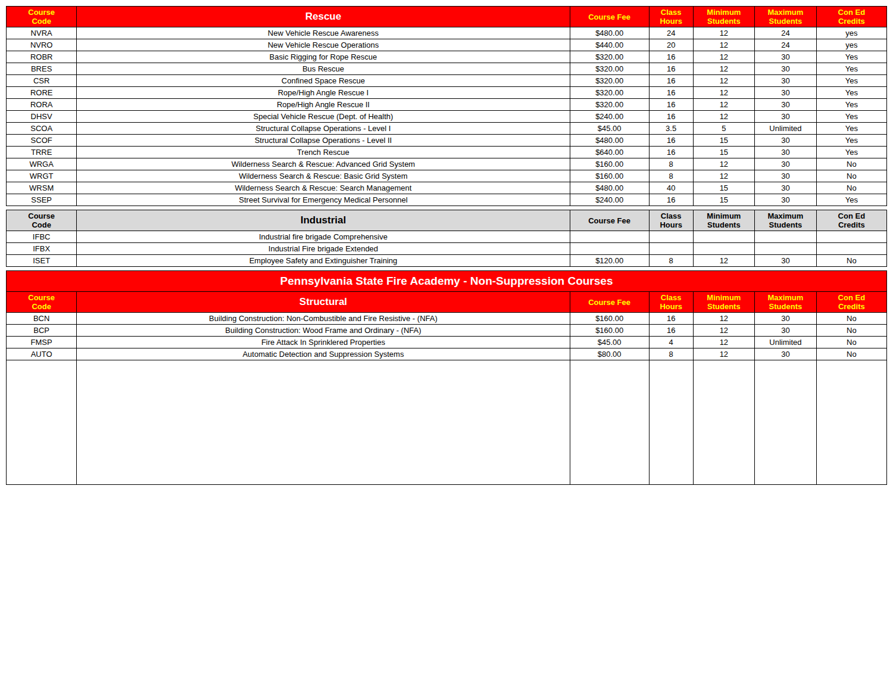| Course Code | Rescue | Course Fee | Class Hours | Minimum Students | Maximum Students | Con Ed Credits |
| NVRA | New Vehicle Rescue Awareness | $480.00 | 24 | 12 | 24 | yes |
| NVRO | New Vehicle Rescue Operations | $440.00 | 20 | 12 | 24 | yes |
| ROBR | Basic Rigging for Rope Rescue | $320.00 | 16 | 12 | 30 | Yes |
| BRES | Bus Rescue | $320.00 | 16 | 12 | 30 | Yes |
| CSR | Confined Space Rescue | $320.00 | 16 | 12 | 30 | Yes |
| RORE | Rope/High Angle Rescue I | $320.00 | 16 | 12 | 30 | Yes |
| RORA | Rope/High Angle Rescue II | $320.00 | 16 | 12 | 30 | Yes |
| DHSV | Special Vehicle Rescue (Dept. of Health) | $240.00 | 16 | 12 | 30 | Yes |
| SCOA | Structural Collapse Operations - Level I | $45.00 | 3.5 | 5 | Unlimited | Yes |
| SCOF | Structural Collapse Operations - Level II | $480.00 | 16 | 15 | 30 | Yes |
| TRRE | Trench Rescue | $640.00 | 16 | 15 | 30 | Yes |
| WRGA | Wilderness Search & Rescue: Advanced Grid System | $160.00 | 8 | 12 | 30 | No |
| WRGT | Wilderness Search & Rescue: Basic Grid System | $160.00 | 8 | 12 | 30 | No |
| WRSM | Wilderness Search & Rescue: Search Management | $480.00 | 40 | 15 | 30 | No |
| SSEP | Street Survival for Emergency Medical Personnel | $240.00 | 16 | 15 | 30 | Yes |
| Course Code | Industrial | Course Fee | Class Hours | Minimum Students | Maximum Students | Con Ed Credits |
| IFBC | Industrial fire brigade Comprehensive | | | | | |
| IFBX | Industrial Fire brigade Extended | | | | | |
| ISET | Employee Safety and Extinguisher Training | $120.00 | 8 | 12 | 30 | No |
| Pennsylvania State Fire Academy - Non-Suppression Courses |
| Course Code | Structural | Course Fee | Class Hours | Minimum Students | Maximum Students | Con Ed Credits |
| BCN | Building Construction: Non-Combustible and Fire Resistive - (NFA) | $160.00 | 16 | 12 | 30 | No |
| BCP | Building Construction: Wood Frame and Ordinary - (NFA) | $160.00 | 16 | 12 | 30 | No |
| FMSP | Fire Attack In Sprinklered Properties | $45.00 | 4 | 12 | Unlimited | No |
| AUTO | Automatic Detection and Suppression Systems | $80.00 | 8 | 12 | 30 | No |